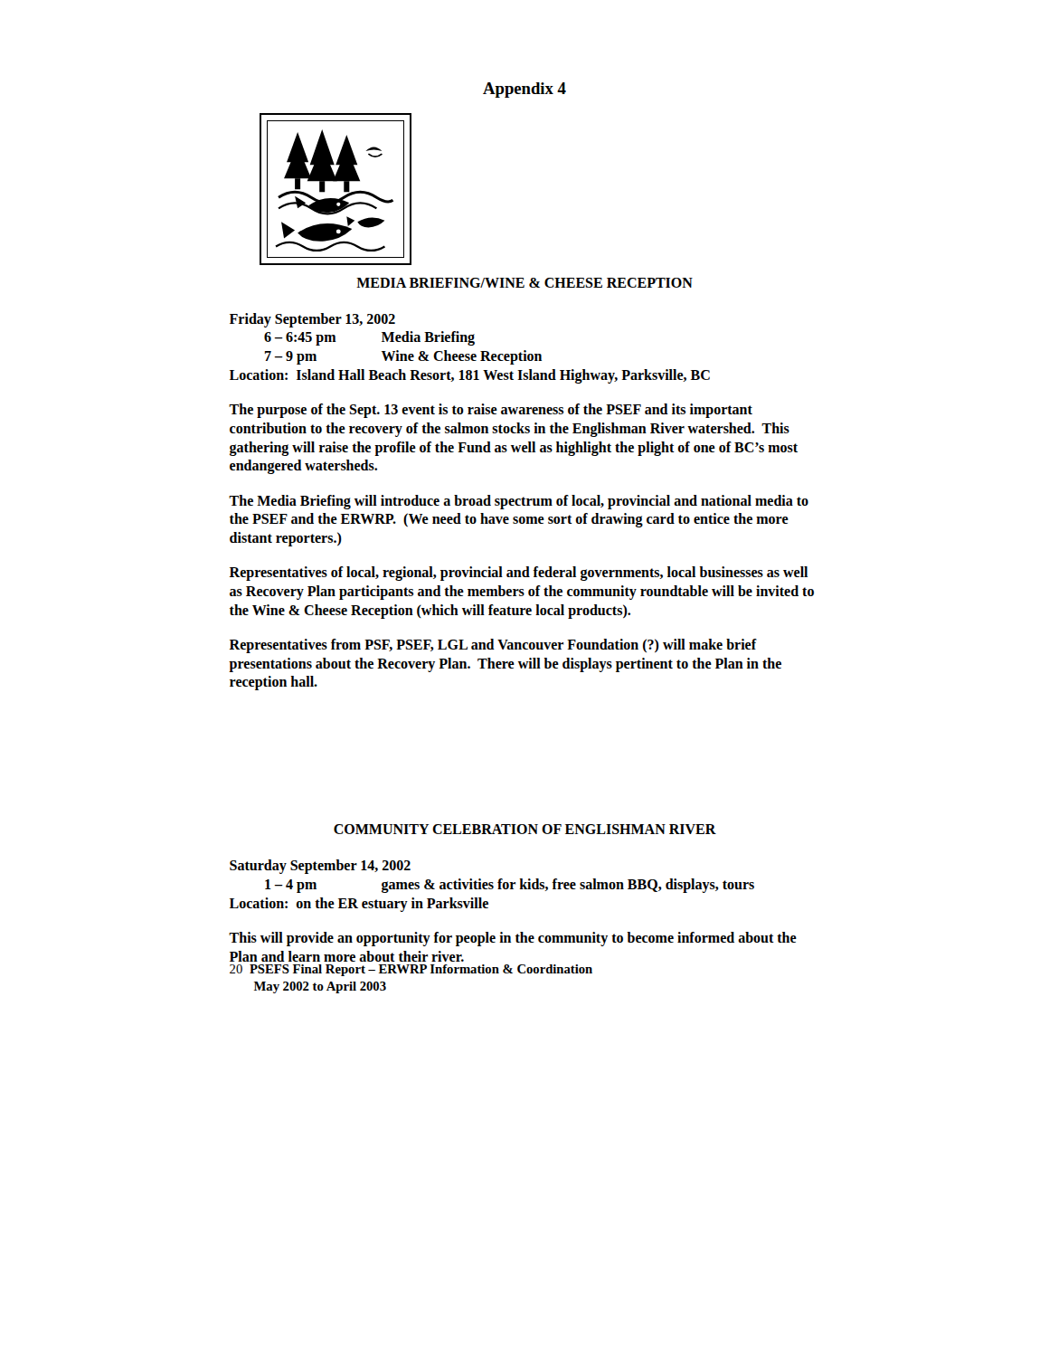Appendix 4
Watershed Recovery Plan
Englishman River
MEDIA BRIEFING/WINE & CHEESE RECEPTION
Friday September 13, 2002
6 – 6:45 pm Media Briefing
7 – 9 pm Wine & Cheese Reception
Location: Island Hall Beach Resort, 181 West Island Highway, Parksville, BC
The purpose of the Sept. 13 event is to raise awareness of the PSEF and its important contribution to the recovery of the salmon stocks in the Englishman River watershed. This gathering will raise the profile of the Fund as well as highlight the plight of one of BC’s most endangered watersheds.
The Media Briefing will introduce a broad spectrum of local, provincial and national media to the PSEF and the ERWRP. (We need to have some sort of drawing card to entice the more distant reporters.)
Representatives of local, regional, provincial and federal governments, local businesses as well as Recovery Plan participants and the members of the community roundtable will be invited to the Wine & Cheese Reception (which will feature local products).
Representatives from PSF, PSEF, LGL and Vancouver Foundation (?) will make brief presentations about the Recovery Plan. There will be displays pertinent to the Plan in the reception hall.
COMMUNITY CELEBRATION OF ENGLISHMAN RIVER
Saturday September 14, 2002
1 – 4 pmgames & activities for kids, free salmon BBQ, displays, tours
Location: on the ER estuary in Parksville
This will provide an opportunity for people in the community to become informed about the Plan and learn more about their river.
20 PSEFS Final Report – ERWRP Information & Coordination
May 2002 to April 2003